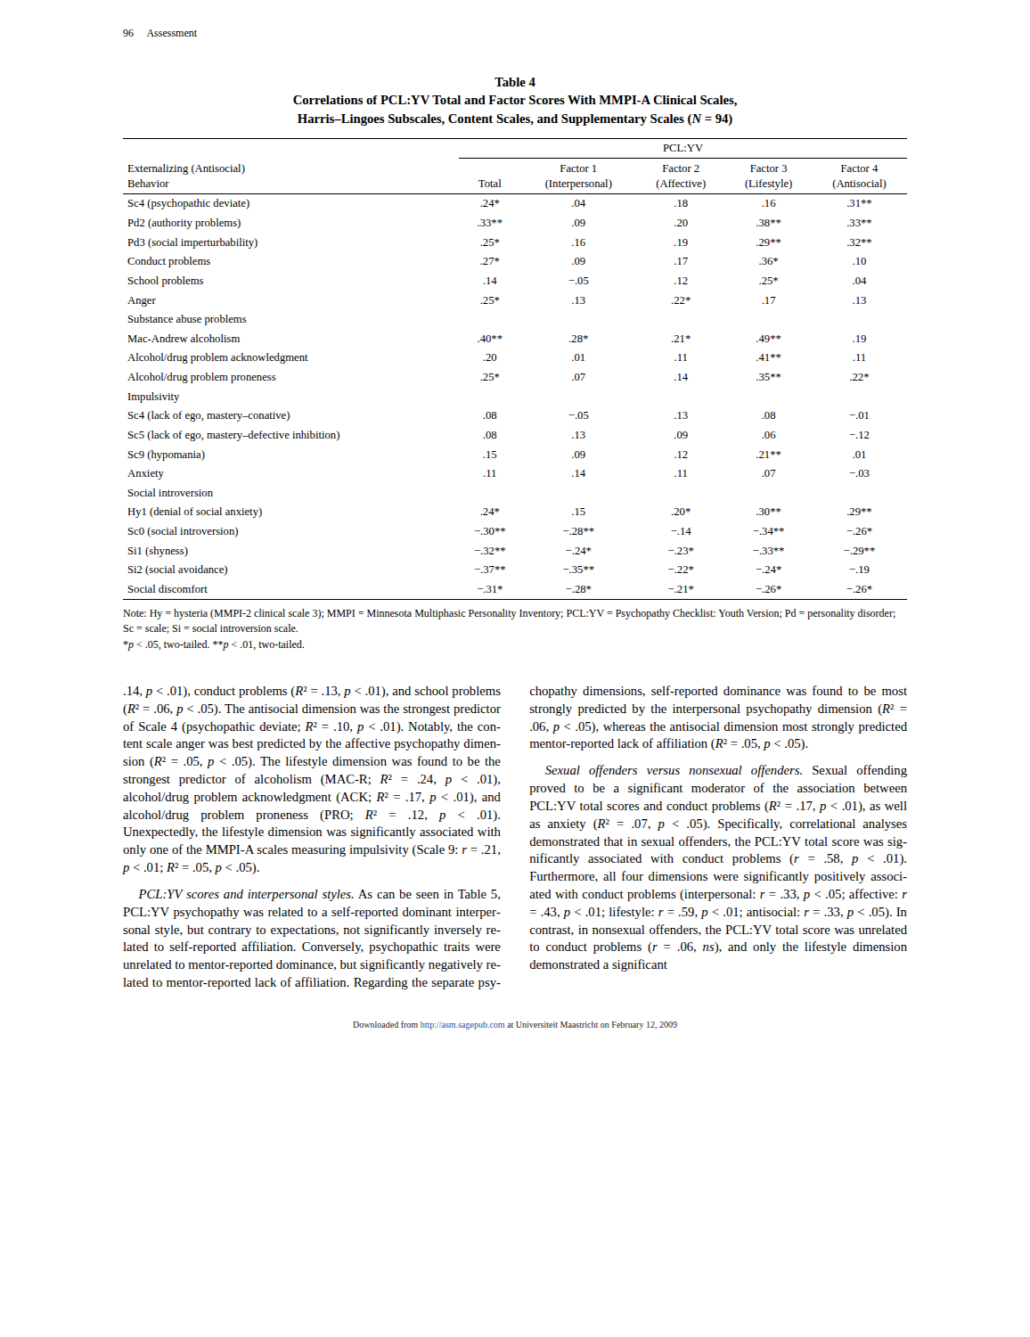96 Assessment
Table 4 Correlations of PCL:YV Total and Factor Scores With MMPI-A Clinical Scales,
Harris–Lingoes Subscales, Content Scales, and Supplementary Scales (N = 94)
| | PCL:YV |
| --- | --- |
| Externalizing (Antisocial) Behavior | Total | Factor 1 (Interpersonal) | Factor 2 (Affective) | Factor 3 (Lifestyle) | Factor 4 (Antisocial) |
| Sc4 (psychopathic deviate) | .24* | .04 | .18 | .16 | .31** |
| Pd2 (authority problems) | .33** | .09 | .20 | .38** | .33** |
| Pd3 (social imperturbability) | .25* | .16 | .19 | .29** | .32** |
| Conduct problems | .27* | .09 | .17 | .36* | .10 |
| School problems | .14 | −.05 | .12 | .25* | .04 |
| Anger | .25* | .13 | .22* | .17 | .13 |
| Substance abuse problems | | | | | |
| Mac-Andrew alcoholism | .40** | .28* | .21* | .49** | .19 |
| Alcohol/drug problem acknowledgment | .20 | .01 | .11 | .41** | .11 |
| Alcohol/drug problem proneness | .25* | .07 | .14 | .35** | .22* |
| Impulsivity | | | | | |
| Sc4 (lack of ego, mastery–conative) | .08 | −.05 | .13 | .08 | −.01 |
| Sc5 (lack of ego, mastery–defective inhibition) | .08 | .13 | .09 | .06 | −.12 |
| Sc9 (hypomania) | .15 | .09 | .12 | .21** | .01 |
| Anxiety | .11 | .14 | .11 | .07 | −.03 |
| Social introversion | | | | | |
| Hy1 (denial of social anxiety) | .24* | .15 | .20* | .30** | .29** |
| Sc0 (social introversion) | −.30** | −.28** | −.14 | −.34** | −.26* |
| Si1 (shyness) | −.32** | −.24* | −.23* | −.33** | −.29** |
| Si2 (social avoidance) | −.37** | −.35** | −.22* | −.24* | −.19 |
| Social discomfort | −.31* | −.28* | −.21* | −.26* | −.26* |
Note: Hy = hysteria (MMPI-2 clinical scale 3); MMPI = Minnesota Multiphasic Personality Inventory; PCL:YV = Psychopathy Checklist: Youth Version; Pd = personality disorder; Sc = scale; Si = social introversion scale.
*p < .05, two-tailed. **p < .01, two-tailed.
.14, p < .01), conduct problems (R² = .13, p < .01), and school problems (R² = .06, p < .05). The antisocial dimension was the strongest predictor of Scale 4 (psychopathic deviate; R² = .10, p < .01). Notably, the content scale anger was best predicted by the affective psychopathy dimension (R² = .05, p < .05). The lifestyle dimension was found to be the strongest predictor of alcoholism (MAC-R; R² = .24, p < .01), alcohol/drug problem acknowledgment (ACK; R² = .17, p < .01), and alcohol/drug problem proneness (PRO; R² = .12, p < .01). Unexpectedly, the lifestyle dimension was significantly associated with only one of the MMPI-A scales measuring impulsivity (Scale 9: r = .21, p < .01; R² = .05, p < .05).
PCL:YV scores and interpersonal styles. As can be seen in Table 5, PCL:YV psychopathy was related to a self-reported dominant interpersonal style, but contrary to expectations, not significantly inversely related to self-reported affiliation. Conversely, psychopathic traits were unrelated to mentor-reported dominance, but significantly negatively related to mentor-reported lack of affiliation. Regarding the separate psychopathy dimensions, self-reported dominance was found to be most strongly predicted by the interpersonal psychopathy dimension (R² = .06, p < .05), whereas the antisocial dimension most strongly predicted mentor-reported lack of affiliation (R² = .05, p < .05).
Sexual offenders versus nonsexual offenders. Sexual offending proved to be a significant moderator of the association between PCL:YV total scores and conduct problems (R² = .17, p < .01), as well as anxiety (R² = .07, p < .05). Specifically, correlational analyses demonstrated that in sexual offenders, the PCL:YV total score was significantly associated with conduct problems (r = .58, p < .01). Furthermore, all four dimensions were significantly positively associated with conduct problems (interpersonal: r = .33, p < .05; affective: r = .43, p < .01; lifestyle: r = .59, p < .01; antisocial: r = .33, p < .05). In contrast, in nonsexual offenders, the PCL:YV total score was unrelated to conduct problems (r = .06, ns), and only the lifestyle dimension demonstrated a significant
Downloaded from http://asm.sagepub.com at Universiteit Maastricht on February 12, 2009